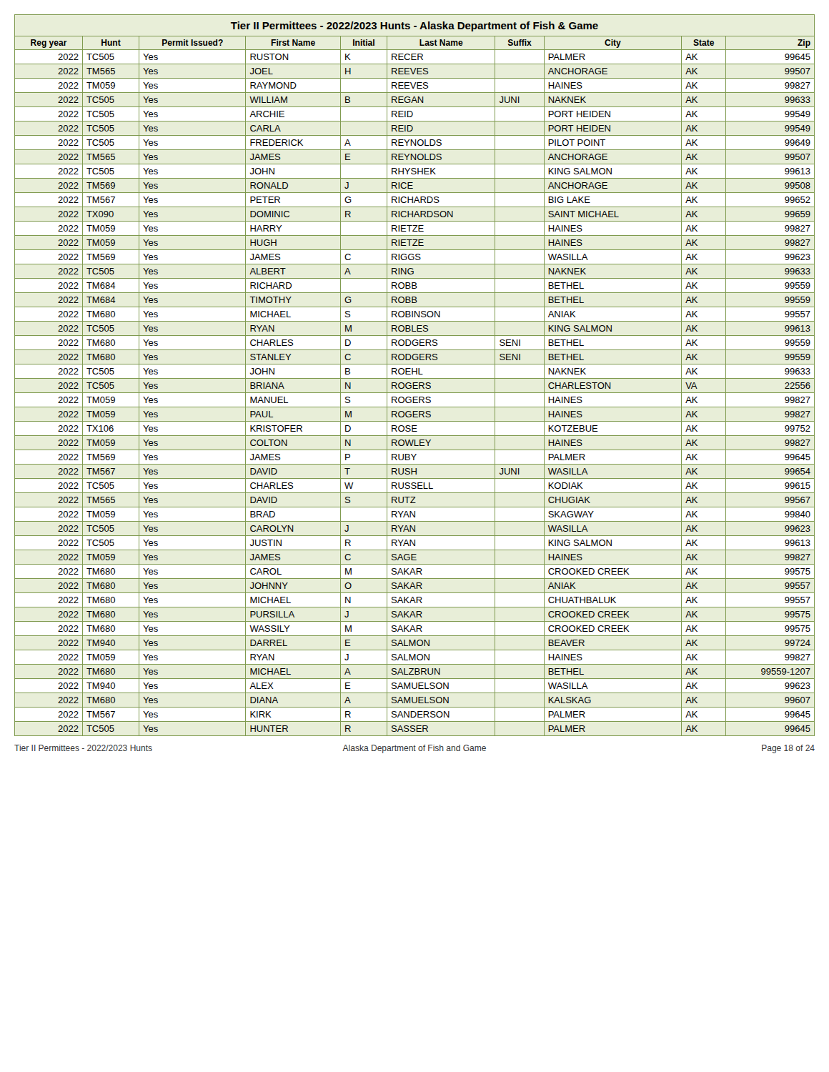Tier II Permittees - 2022/2023 Hunts - Alaska Department of Fish & Game
| Reg year | Hunt | Permit Issued? | First Name | Initial | Last Name | Suffix | City | State | Zip |
| --- | --- | --- | --- | --- | --- | --- | --- | --- | --- |
| 2022 | TC505 | Yes | RUSTON | K | RECER | | PALMER | AK | 99645 |
| 2022 | TM565 | Yes | JOEL | H | REEVES | | ANCHORAGE | AK | 99507 |
| 2022 | TM059 | Yes | RAYMOND | | REEVES | | HAINES | AK | 99827 |
| 2022 | TC505 | Yes | WILLIAM | B | REGAN | JUNI | NAKNEK | AK | 99633 |
| 2022 | TC505 | Yes | ARCHIE | | REID | | PORT HEIDEN | AK | 99549 |
| 2022 | TC505 | Yes | CARLA | | REID | | PORT HEIDEN | AK | 99549 |
| 2022 | TC505 | Yes | FREDERICK | A | REYNOLDS | | PILOT POINT | AK | 99649 |
| 2022 | TM565 | Yes | JAMES | E | REYNOLDS | | ANCHORAGE | AK | 99507 |
| 2022 | TC505 | Yes | JOHN | | RHYSHEK | | KING SALMON | AK | 99613 |
| 2022 | TM569 | Yes | RONALD | J | RICE | | ANCHORAGE | AK | 99508 |
| 2022 | TM567 | Yes | PETER | G | RICHARDS | | BIG LAKE | AK | 99652 |
| 2022 | TX090 | Yes | DOMINIC | R | RICHARDSON | | SAINT MICHAEL | AK | 99659 |
| 2022 | TM059 | Yes | HARRY | | RIETZE | | HAINES | AK | 99827 |
| 2022 | TM059 | Yes | HUGH | | RIETZE | | HAINES | AK | 99827 |
| 2022 | TM569 | Yes | JAMES | C | RIGGS | | WASILLA | AK | 99623 |
| 2022 | TC505 | Yes | ALBERT | A | RING | | NAKNEK | AK | 99633 |
| 2022 | TM684 | Yes | RICHARD | | ROBB | | BETHEL | AK | 99559 |
| 2022 | TM684 | Yes | TIMOTHY | G | ROBB | | BETHEL | AK | 99559 |
| 2022 | TM680 | Yes | MICHAEL | S | ROBINSON | | ANIAK | AK | 99557 |
| 2022 | TC505 | Yes | RYAN | M | ROBLES | | KING SALMON | AK | 99613 |
| 2022 | TM680 | Yes | CHARLES | D | RODGERS | SENI | BETHEL | AK | 99559 |
| 2022 | TM680 | Yes | STANLEY | C | RODGERS | SENI | BETHEL | AK | 99559 |
| 2022 | TC505 | Yes | JOHN | B | ROEHL | | NAKNEK | AK | 99633 |
| 2022 | TC505 | Yes | BRIANA | N | ROGERS | | CHARLESTON | VA | 22556 |
| 2022 | TM059 | Yes | MANUEL | S | ROGERS | | HAINES | AK | 99827 |
| 2022 | TM059 | Yes | PAUL | M | ROGERS | | HAINES | AK | 99827 |
| 2022 | TX106 | Yes | KRISTOFER | D | ROSE | | KOTZEBUE | AK | 99752 |
| 2022 | TM059 | Yes | COLTON | N | ROWLEY | | HAINES | AK | 99827 |
| 2022 | TM569 | Yes | JAMES | P | RUBY | | PALMER | AK | 99645 |
| 2022 | TM567 | Yes | DAVID | T | RUSH | JUNI | WASILLA | AK | 99654 |
| 2022 | TC505 | Yes | CHARLES | W | RUSSELL | | KODIAK | AK | 99615 |
| 2022 | TM565 | Yes | DAVID | S | RUTZ | | CHUGIAK | AK | 99567 |
| 2022 | TM059 | Yes | BRAD | | RYAN | | SKAGWAY | AK | 99840 |
| 2022 | TC505 | Yes | CAROLYN | J | RYAN | | WASILLA | AK | 99623 |
| 2022 | TC505 | Yes | JUSTIN | R | RYAN | | KING SALMON | AK | 99613 |
| 2022 | TM059 | Yes | JAMES | C | SAGE | | HAINES | AK | 99827 |
| 2022 | TM680 | Yes | CAROL | M | SAKAR | | CROOKED CREEK | AK | 99575 |
| 2022 | TM680 | Yes | JOHNNY | O | SAKAR | | ANIAK | AK | 99557 |
| 2022 | TM680 | Yes | MICHAEL | N | SAKAR | | CHUATHBALUK | AK | 99557 |
| 2022 | TM680 | Yes | PURSILLA | J | SAKAR | | CROOKED CREEK | AK | 99575 |
| 2022 | TM680 | Yes | WASSILY | M | SAKAR | | CROOKED CREEK | AK | 99575 |
| 2022 | TM940 | Yes | DARREL | E | SALMON | | BEAVER | AK | 99724 |
| 2022 | TM059 | Yes | RYAN | J | SALMON | | HAINES | AK | 99827 |
| 2022 | TM680 | Yes | MICHAEL | A | SALZBRUN | | BETHEL | AK | 99559-1207 |
| 2022 | TM940 | Yes | ALEX | E | SAMUELSON | | WASILLA | AK | 99623 |
| 2022 | TM680 | Yes | DIANA | A | SAMUELSON | | KALSKAG | AK | 99607 |
| 2022 | TM567 | Yes | KIRK | R | SANDERSON | | PALMER | AK | 99645 |
| 2022 | TC505 | Yes | HUNTER | R | SASSER | | PALMER | AK | 99645 |
Tier II Permittees - 2022/2023 Hunts
Alaska Department of Fish and Game
Page 18 of 24